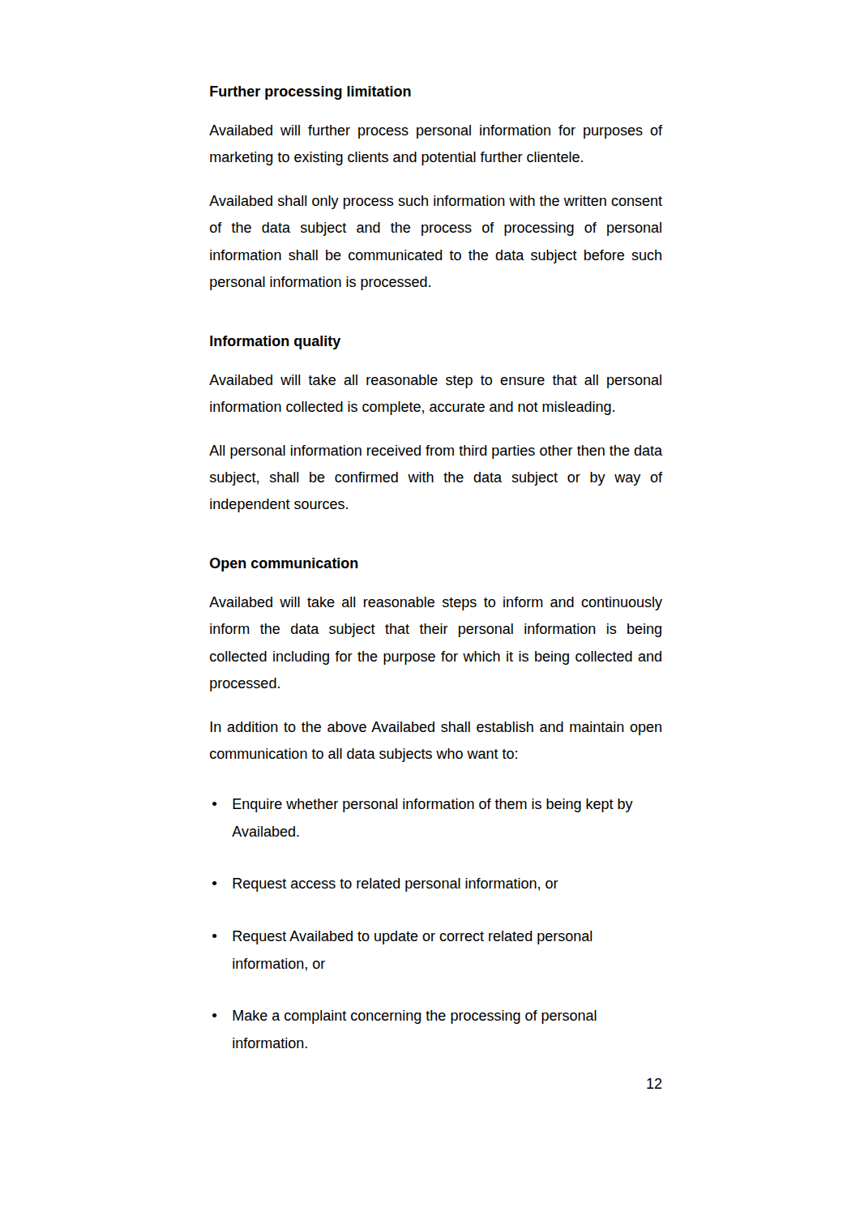Further processing limitation
Availabed will further process personal information for purposes of marketing to existing clients and potential further clientele.
Availabed shall only process such information with the written consent of the data subject and the process of processing of personal information shall be communicated to the data subject before such personal information is processed.
Information quality
Availabed will take all reasonable step to ensure that all personal information collected is complete, accurate and not misleading.
All personal information received from third parties other then the data subject, shall be confirmed with the data subject or by way of independent sources.
Open communication
Availabed will take all reasonable steps to inform and continuously inform the data subject that their personal information is being collected including for the purpose for which it is being collected and processed.
In addition to the above Availabed shall establish and maintain open communication to all data subjects who want to:
Enquire whether personal information of them is being kept by Availabed.
Request access to related personal information, or
Request Availabed to update or correct related personal information, or
Make a complaint concerning the processing of personal information.
12